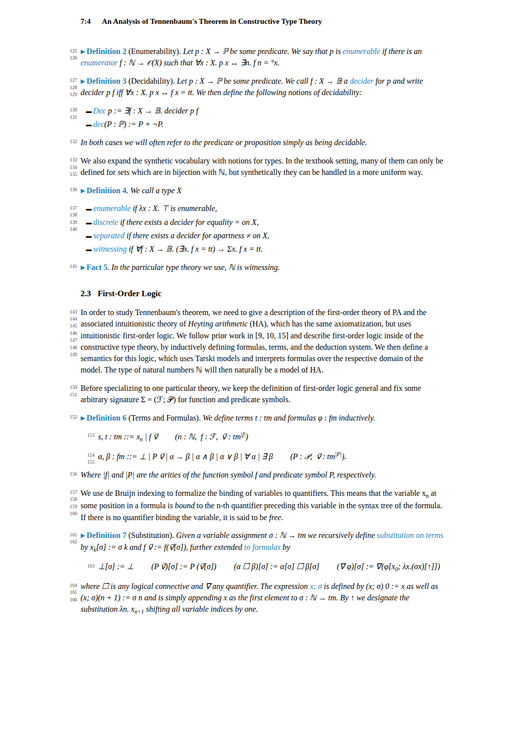7:4 An Analysis of Tennenbaum's Theorem in Constructive Type Theory
125
126 ▸ Definition 2 (Enumerability). Let p : X → ℙ be some predicate. We say that p is enumerable if there is an enumerator f : ℕ → 𝒪(X) such that ∀x : X. p x ↔ ∃n. f n = °x.
127
128
129 ▸ Definition 3 (Decidability). Let p : X → ℙ be some predicate. We call f : X → 𝔹 a decider for p and write decider p f iff ∀x : X. p x ↔ f x = tt. We then define the following notions of decidability:
130
131
Dec p := ∃f : X → 𝔹. decider p f
dec(P : ℙ) := P + ¬P.
132 In both cases we will often refer to the predicate or proposition simply as being decidable.
133
134
135 We also expand the synthetic vocabulary with notions for types. In the textbook setting, many of them can only be defined for sets which are in bijection with ℕ, but synthetically they can be handled in a more uniform way.
136 ▸ Definition 4. We call a type X
137
138
139
140
enumerable if λx : X. ⊤ is enumerable,
discrete if there exists a decider for equality = on X,
separated if there exists a decider for apartness ≠ on X,
witnessing if ∀f : X → 𝔹. (∃x. f x = tt) → Σx. f x = tt.
141 ▸ Fact 5. In the particular type theory we use, ℕ is witnessing.
1422.3 First-Order Logic
143
144
145
146
147
148
149 In order to study Tennenbaum's theorem, we need to give a description of the first-order theory of PA and the associated intuitionistic theory of Heyting arithmetic (HA), which has the same axiomatization, but uses intuitionistic first-order logic. We follow prior work in [9, 10, 15] and describe first-order logic inside of the constructive type theory, by inductively defining formulas, terms, and the deduction system. We then define a semantics for this logic, which uses Tarski models and interprets formulas over the respective domain of the model. The type of natural numbers ℕ will then naturally be a model of HA.
150
151 Before specializing to one particular theory, we keep the definition of first-order logic general and fix some arbitrary signature Σ = (ℱ; 𝒫) for function and predicate symbols.
152 ▸ Definition 6 (Terms and Formulas). We define terms t : tm and formulas φ : fm inductively.
153
s, t : tm ::= xn | f v⃗ (n : ℕ, f : ℱ, v⃗ : tm|f|)
154
155
α, β : fm ::= ⊥ | P v⃗ | α → β | α ∧ β | α ∨ β | ∀ α | ∃ β (P : 𝒫, v⃗ : tm|P|).
156 Where |f| and |P| are the arities of the function symbol f and predicate symbol P, respectively.
157
158
159
160 We use de Bruijn indexing to formalize the binding of variables to quantifiers. This means that the variable xn at some position in a formula is bound to the n-th quantifier preceding this variable in the syntax tree of the formula. If there is no quantifier binding the variable, it is said to be free.
161
162 ▸ Definition 7 (Substitution). Given a variable assignment σ : ℕ → tm we recursively define substitution on terms by xk[σ] := σ k and f v⃗ := f(v⃗[σ]), further extended to formulas by
163
⊥[σ] := ⊥ (P v⃗)[σ] := P (v⃗[σ]) (α ☐̇ β)[σ] := α[σ] ☐̇ β[σ] (∇̇ φ)[σ] := ∇̇(φ[x0; λx.(σx)[↑]])
164
165
166 where ☐̇ is any logical connective and ∇̇ any quantifier. The expression x; σ is defined by (x; σ) 0 := x as well as (x; σ)(n + 1) := σ n and is simply appending x as the first element to σ : ℕ → tm. By ↑ we designate the substitution λn. xn+1 shifting all variable indices by one.